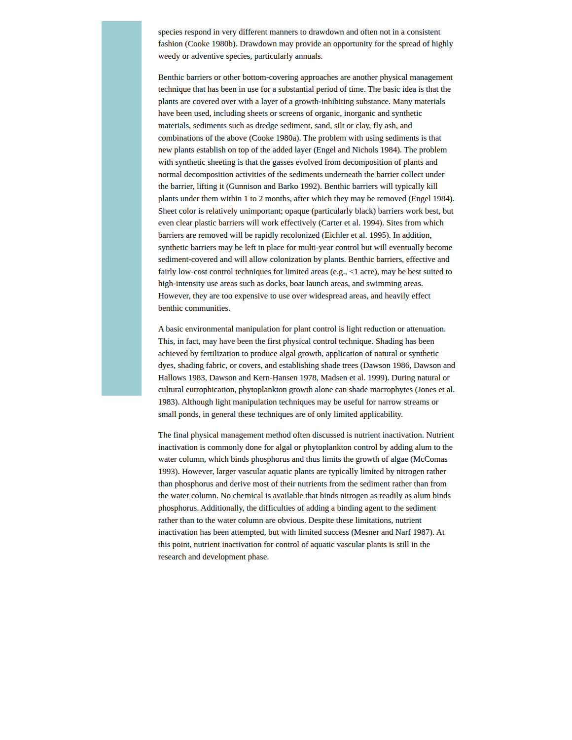species respond in very different manners to drawdown and often not in a consistent fashion (Cooke 1980b). Drawdown may provide an opportunity for the spread of highly weedy or adventive species, particularly annuals.
Benthic barriers or other bottom-covering approaches are another physical management technique that has been in use for a substantial period of time. The basic idea is that the plants are covered over with a layer of a growth-inhibiting substance. Many materials have been used, including sheets or screens of organic, inorganic and synthetic materials, sediments such as dredge sediment, sand, silt or clay, fly ash, and combinations of the above (Cooke 1980a). The problem with using sediments is that new plants establish on top of the added layer (Engel and Nichols 1984). The problem with synthetic sheeting is that the gasses evolved from decomposition of plants and normal decomposition activities of the sediments underneath the barrier collect under the barrier, lifting it (Gunnison and Barko 1992). Benthic barriers will typically kill plants under them within 1 to 2 months, after which they may be removed (Engel 1984). Sheet color is relatively unimportant; opaque (particularly black) barriers work best, but even clear plastic barriers will work effectively (Carter et al. 1994). Sites from which barriers are removed will be rapidly recolonized (Eichler et al. 1995). In addition, synthetic barriers may be left in place for multi-year control but will eventually become sediment-covered and will allow colonization by plants. Benthic barriers, effective and fairly low-cost control techniques for limited areas (e.g., <1 acre), may be best suited to high-intensity use areas such as docks, boat launch areas, and swimming areas. However, they are too expensive to use over widespread areas, and heavily effect benthic communities.
A basic environmental manipulation for plant control is light reduction or attenuation. This, in fact, may have been the first physical control technique. Shading has been achieved by fertilization to produce algal growth, application of natural or synthetic dyes, shading fabric, or covers, and establishing shade trees (Dawson 1986, Dawson and Hallows 1983, Dawson and Kern-Hansen 1978, Madsen et al. 1999). During natural or cultural eutrophication, phytoplankton growth alone can shade macrophytes (Jones et al. 1983). Although light manipulation techniques may be useful for narrow streams or small ponds, in general these techniques are of only limited applicability.
The final physical management method often discussed is nutrient inactivation. Nutrient inactivation is commonly done for algal or phytoplankton control by adding alum to the water column, which binds phosphorus and thus limits the growth of algae (McComas 1993). However, larger vascular aquatic plants are typically limited by nitrogen rather than phosphorus and derive most of their nutrients from the sediment rather than from the water column. No chemical is available that binds nitrogen as readily as alum binds phosphorus. Additionally, the difficulties of adding a binding agent to the sediment rather than to the water column are obvious. Despite these limitations, nutrient inactivation has been attempted, but with limited success (Mesner and Narf 1987). At this point, nutrient inactivation for control of aquatic vascular plants is still in the research and development phase.